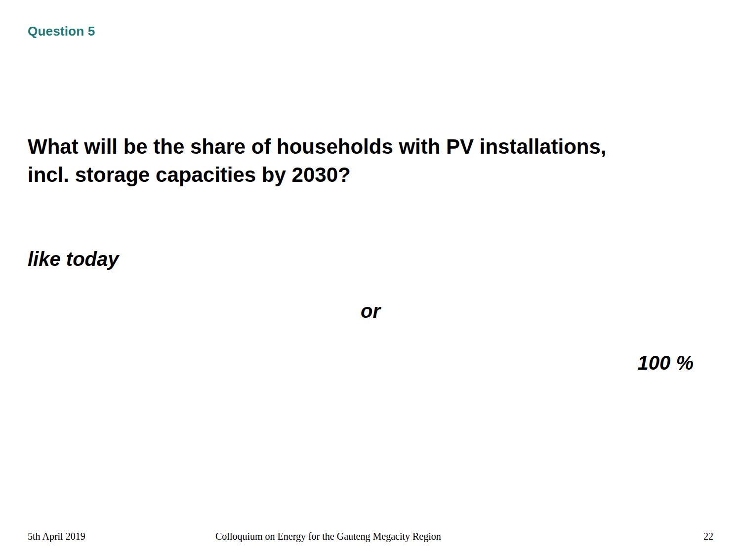Question 5
What will be the share of households with PV installations, incl. storage capacities by 2030?
like today
or
100 %
5th April 2019
Colloquium on Energy for the Gauteng Megacity Region
22